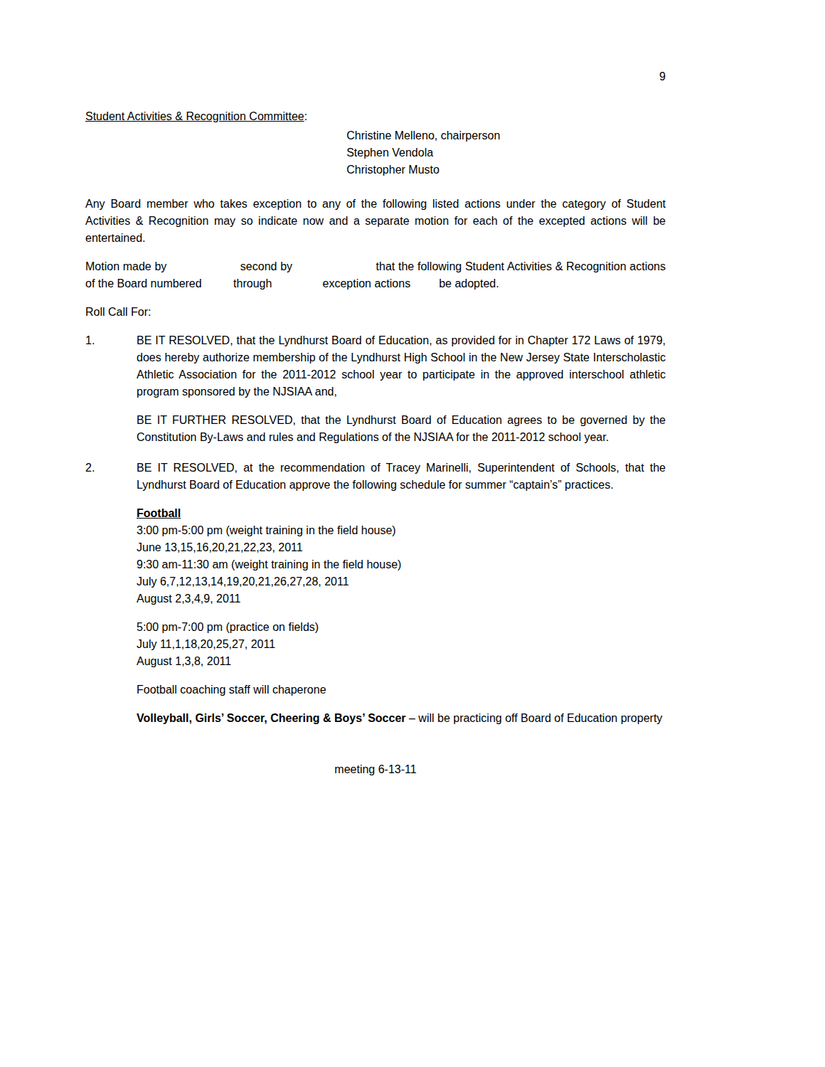9
Student Activities & Recognition Committee:
Christine Melleno, chairperson
Stephen Vendola
Christopher Musto
Any Board member who takes exception to any of the following listed actions under the category of Student Activities & Recognition may so indicate now and a separate motion for each of the excepted actions will be entertained.
Motion made by second by that the following Student Activities & Recognition actions of the Board numbered through exception actions be adopted.
Roll Call For:
BE IT RESOLVED, that the Lyndhurst Board of Education, as provided for in Chapter 172 Laws of 1979, does hereby authorize membership of the Lyndhurst High School in the New Jersey State Interscholastic Athletic Association for the 2011-2012 school year to participate in the approved interschool athletic program sponsored by the NJSIAA and,
BE IT FURTHER RESOLVED, that the Lyndhurst Board of Education agrees to be governed by the Constitution By-Laws and rules and Regulations of the NJSIAA for the 2011-2012 school year.
BE IT RESOLVED, at the recommendation of Tracey Marinelli, Superintendent of Schools, that the Lyndhurst Board of Education approve the following schedule for summer “captain’s” practices.
Football
3:00 pm-5:00 pm (weight training in the field house)
June 13,15,16,20,21,22,23, 2011
9:30 am-11:30 am (weight training in the field house)
July 6,7,12,13,14,19,20,21,26,27,28, 2011
August 2,3,4,9, 2011
5:00 pm-7:00 pm (practice on fields)
July 11,1,18,20,25,27, 2011
August 1,3,8, 2011
Football coaching staff will chaperone
Volleyball, Girls’ Soccer, Cheering & Boys’ Soccer – will be practicing off Board of Education property
meeting 6-13-11